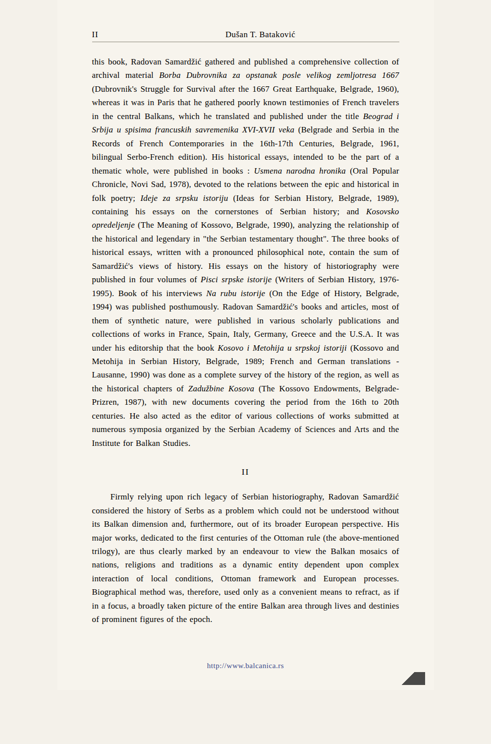II Dušan T. Bataković
this book, Radovan Samardžić gathered and published a comprehensive collection of archival material Borba Dubrovnika za opstanak posle velikog zemljotresa 1667 (Dubrovnik's Struggle for Survival after the 1667 Great Earthquake, Belgrade, 1960), whereas it was in Paris that he gathered poorly known testimonies of French travelers in the central Balkans, which he translated and published under the title Beograd i Srbija u spisima francuskih savremenika XVI-XVII veka (Belgrade and Serbia in the Records of French Contemporaries in the 16th-17th Centuries, Belgrade, 1961, bilingual Serbo-French edition). His historical essays, intended to be the part of a thematic whole, were published in books : Usmena narodna hronika (Oral Popular Chronicle, Novi Sad, 1978), devoted to the relations between the epic and historical in folk poetry; Ideje za srpsku istoriju (Ideas for Serbian History, Belgrade, 1989), containing his essays on the cornerstones of Serbian history; and Kosovsko opredeljenje (The Meaning of Kossovo, Belgrade, 1990), analyzing the relationship of the historical and legendary in "the Serbian testamentary thought". The three books of historical essays, written with a pronounced philosophical note, contain the sum of Samardžić's views of history. His essays on the history of historiography were published in four volumes of Pisci srpske istorije (Writers of Serbian History, 1976-1995). Book of his interviews Na rubu istorije (On the Edge of History, Belgrade, 1994) was published posthumously. Radovan Samardžić's books and articles, most of them of synthetic nature, were published in various scholarly publications and collections of works in France, Spain, Italy, Germany, Greece and the U.S.A. It was under his editorship that the book Kosovo i Metohija u srpskoj istoriji (Kossovo and Metohija in Serbian History, Belgrade, 1989; French and German translations - Lausanne, 1990) was done as a complete survey of the history of the region, as well as the historical chapters of Zadužbine Kosova (The Kossovo Endowments, Belgrade-Prizren, 1987), with new documents covering the period from the 16th to 20th centuries. He also acted as the editor of various collections of works submitted at numerous symposia organized by the Serbian Academy of Sciences and Arts and the Institute for Balkan Studies.
II
Firmly relying upon rich legacy of Serbian historiography, Radovan Samardžić considered the history of Serbs as a problem which could not be understood without its Balkan dimension and, furthermore, out of its broader European perspective. His major works, dedicated to the first centuries of the Ottoman rule (the above-mentioned trilogy), are thus clearly marked by an endeavour to view the Balkan mosaics of nations, religions and traditions as a dynamic entity dependent upon complex interaction of local conditions, Ottoman framework and European processes. Biographical method was, therefore, used only as a convenient means to refract, as if in a focus, a broadly taken picture of the entire Balkan area through lives and destinies of prominent figures of the epoch.
http://www.balcanica.rs